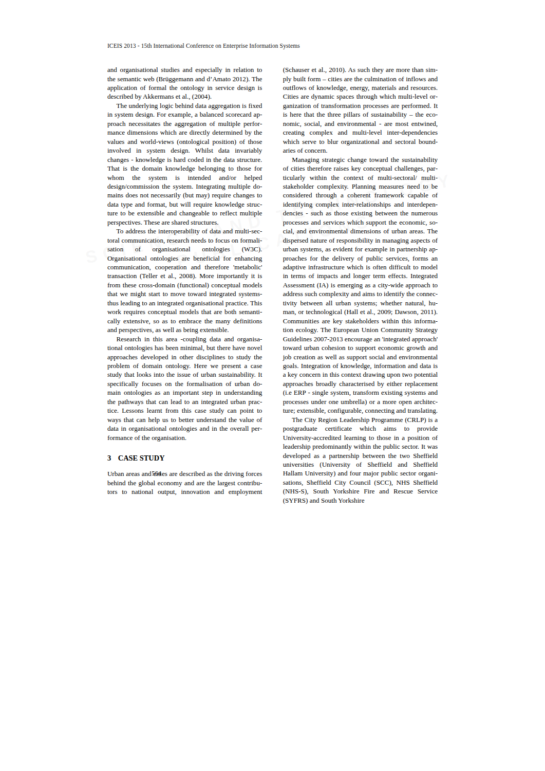SCIENCE AND TECHNOLOGY PUBLICATIONS
ICEIS 2013 - 15th International Conference on Enterprise Information Systems
and organisational studies and especially in relation to the semantic web (Brüggemann and d’Amato 2012). The application of formal the ontology in service design is described by Akkermans et al., (2004).
The underlying logic behind data aggregation is fixed in system design. For example, a balanced scorecard approach necessitates the aggregation of multiple performance dimensions which are directly determined by the values and world-views (ontological position) of those involved in system design. Whilst data invariably changes - knowledge is hard coded in the data structure. That is the domain knowledge belonging to those for whom the system is intended and/or helped design/commission the system. Integrating multiple domains does not necessarily (but may) require changes to data type and format, but will require knowledge structure to be extensible and changeable to reflect multiple perspectives. These are shared structures.
To address the interoperability of data and multi-sectoral communication, research needs to focus on formalisation of organisational ontologies (W3C). Organisational ontologies are beneficial for enhancing communication, cooperation and therefore 'metabolic' transaction (Teller et al., 2008). More importantly it is from these cross-domain (functional) conceptual models that we might start to move toward integrated systems- thus leading to an integrated organisational practice. This work requires conceptual models that are both semantically extensive, so as to embrace the many definitions and perspectives, as well as being extensible.
Research in this area -coupling data and organisational ontologies has been minimal, but there have novel approaches developed in other disciplines to study the problem of domain ontology. Here we present a case study that looks into the issue of urban sustainability. It specifically focuses on the formalisation of urban domain ontologies as an important step in understanding the pathways that can lead to an integrated urban practice. Lessons learnt from this case study can point to ways that can help us to better understand the value of data in organisational ontologies and in the overall performance of the organisation.
3 CASE STUDY
Urban areas and cities are described as the driving forces behind the global economy and are the largest contributors to national output, innovation and employment (Schauser et al., 2010). As such they are more than simply built form – cities are the culmination of inflows and outflows of knowledge, energy, materials and resources. Cities are dynamic spaces through which multi-level organization of transformation processes are performed. It is here that the three pillars of sustainability – the economic, social, and environmental - are most entwined, creating complex and multi-level inter-dependencies which serve to blur organizational and sectoral boundaries of concern.
Managing strategic change toward the sustainability of cities therefore raises key conceptual challenges, particularly within the context of multi-sectoral/ multi-stakeholder complexity. Planning measures need to be considered through a coherent framework capable of identifying complex inter-relationships and interdependencies - such as those existing between the numerous processes and services which support the economic, social, and environmental dimensions of urban areas. The dispersed nature of responsibility in managing aspects of urban systems, as evident for example in partnership approaches for the delivery of public services, forms an adaptive infrastructure which is often difficult to model in terms of impacts and longer term effects. Integrated Assessment (IA) is emerging as a city-wide approach to address such complexity and aims to identify the connectivity between all urban systems; whether natural, human, or technological (Hall et al., 2009; Dawson, 2011). Communities are key stakeholders within this information ecology. The European Union Community Strategy Guidelines 2007-2013 encourage an 'integrated approach' toward urban cohesion to support economic growth and job creation as well as support social and environmental goals. Integration of knowledge, information and data is a key concern in this context drawing upon two potential approaches broadly characterised by either replacement (i.e ERP - single system, transform existing systems and processes under one umbrella) or a more open architecture; extensible, configurable, connecting and translating.
The City Region Leadership Programme (CRLP) is a postgraduate certificate which aims to provide University-accredited learning to those in a position of leadership predominantly within the public sector. It was developed as a partnership between the two Sheffield universities (University of Sheffield and Sheffield Hallam University) and four major public sector organisations, Sheffield City Council (SCC), NHS Sheffield (NHS-S), South Yorkshire Fire and Rescue Service (SYFRS) and South Yorkshire
564